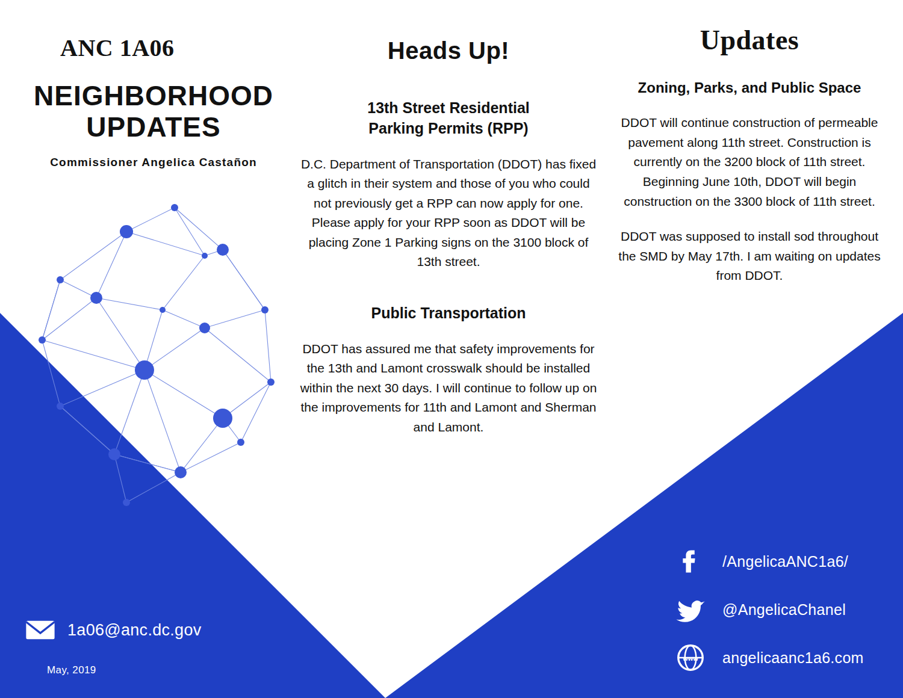ANC 1A06
Neighborhood
Updates
Commissioner Angelica Castañon
Heads Up!
13th Street Residential
Parking Permits (RPP)
D.C. Department of Transportation (DDOT) has fixed a glitch in their system and those of you who could not previously get a RPP can now apply for one. Please apply for your RPP soon as DDOT will be placing Zone 1 Parking signs on the 3100 block of 13th street.
Public Transportation
DDOT has assured me that safety improvements for the 13th and Lamont crosswalk should be installed within the next 30 days. I will continue to follow up on the improvements for 11th and Lamont and Sherman and Lamont.
Updates
Zoning, Parks, and Public Space
DDOT will continue construction of permeable pavement along 11th street. Construction is currently on the 3200 block of 11th street. Beginning June 10th, DDOT will begin construction on the 3300 block of 11th street.
DDOT was supposed to install sod throughout the SMD by May 17th. I am waiting on updates from DDOT.
1a06@anc.dc.gov
May, 2019
/AngelicaANC1a6/
@AngelicaChanel
www angelicaanc1a6.com